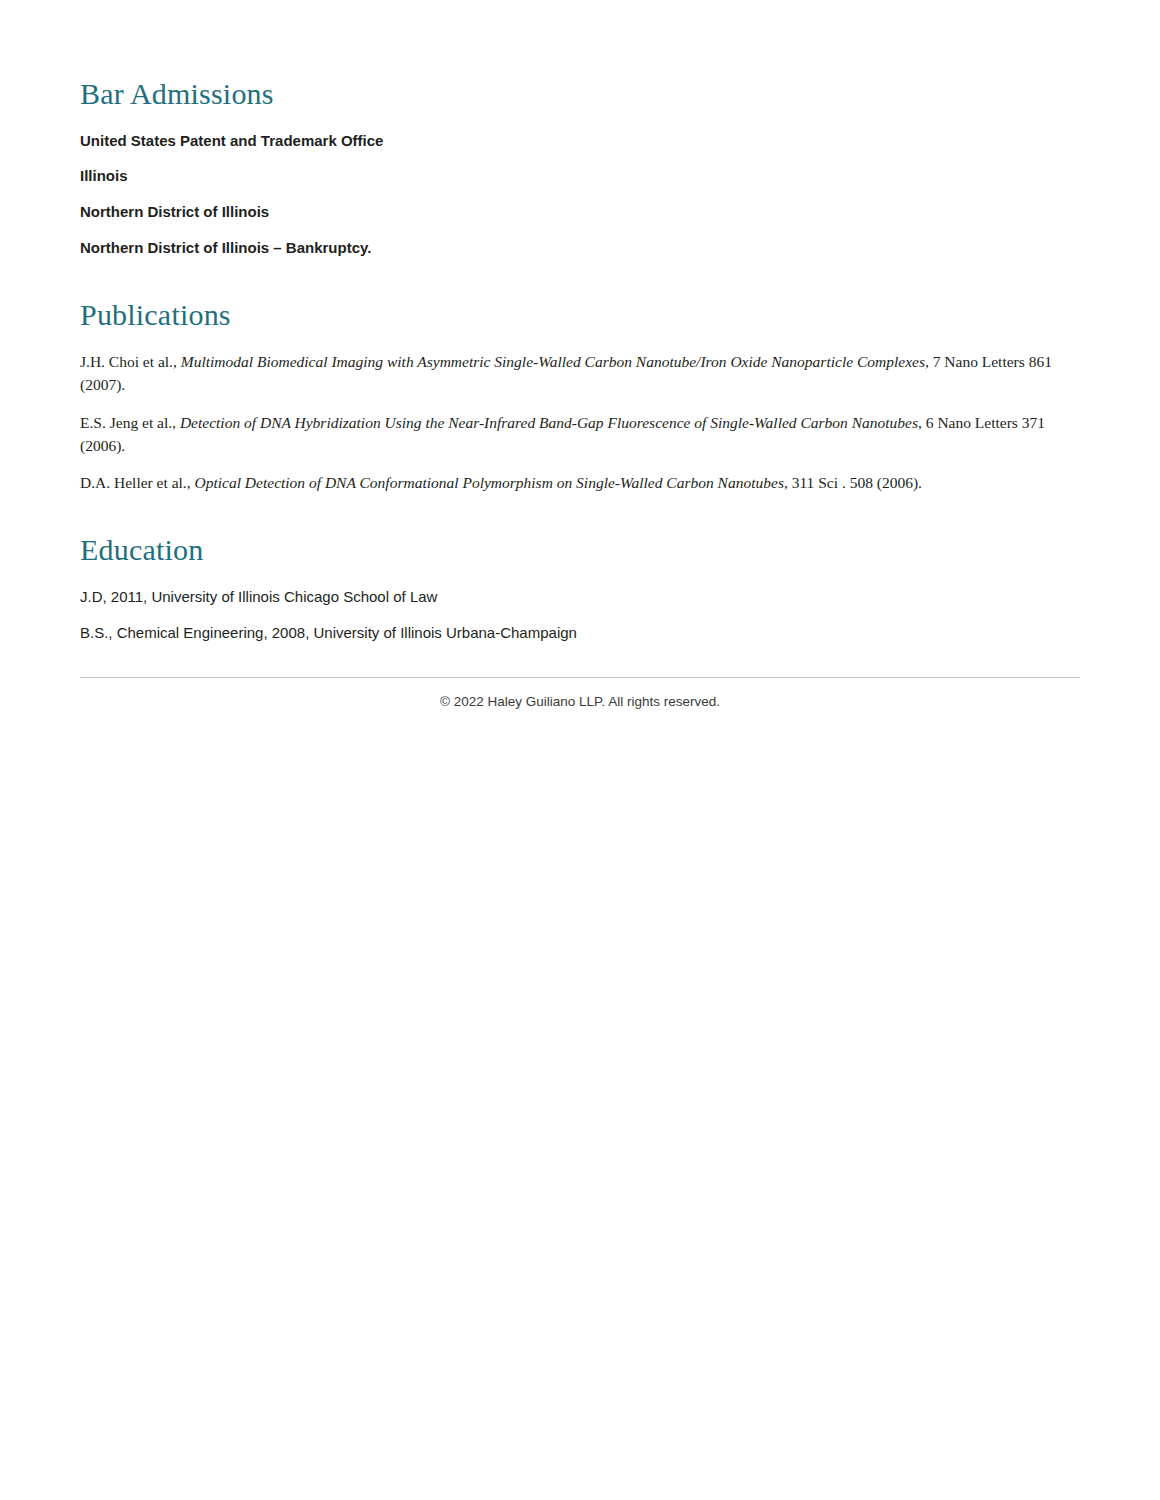Bar Admissions
United States Patent and Trademark Office
Illinois
Northern District of Illinois
Northern District of Illinois – Bankruptcy.
Publications
J.H. Choi et al., Multimodal Biomedical Imaging with Asymmetric Single-Walled Carbon Nanotube/Iron Oxide Nanoparticle Complexes, 7 Nano Letters 861 (2007).
E.S. Jeng et al., Detection of DNA Hybridization Using the Near-Infrared Band-Gap Fluorescence of Single-Walled Carbon Nanotubes, 6 Nano Letters 371 (2006).
D.A. Heller et al., Optical Detection of DNA Conformational Polymorphism on Single-Walled Carbon Nanotubes, 311 Sci . 508 (2006).
Education
J.D, 2011, University of Illinois Chicago School of Law
B.S., Chemical Engineering, 2008, University of Illinois Urbana-Champaign
© 2022 Haley Guiliano LLP. All rights reserved.